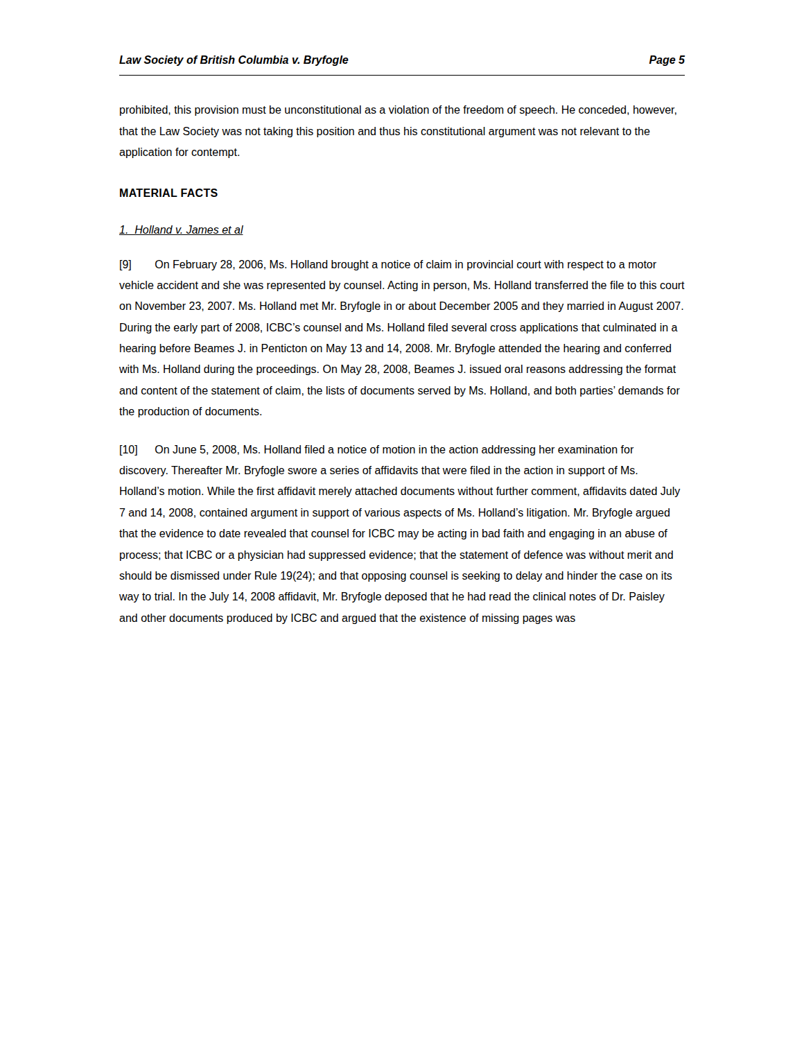Law Society of British Columbia v. Bryfogle Page 5
prohibited, this provision must be unconstitutional as a violation of the freedom of speech. He conceded, however, that the Law Society was not taking this position and thus his constitutional argument was not relevant to the application for contempt.
MATERIAL FACTS
1. Holland v. James et al
[9] On February 28, 2006, Ms. Holland brought a notice of claim in provincial court with respect to a motor vehicle accident and she was represented by counsel. Acting in person, Ms. Holland transferred the file to this court on November 23, 2007. Ms. Holland met Mr. Bryfogle in or about December 2005 and they married in August 2007. During the early part of 2008, ICBC’s counsel and Ms. Holland filed several cross applications that culminated in a hearing before Beames J. in Penticton on May 13 and 14, 2008. Mr. Bryfogle attended the hearing and conferred with Ms. Holland during the proceedings. On May 28, 2008, Beames J. issued oral reasons addressing the format and content of the statement of claim, the lists of documents served by Ms. Holland, and both parties’ demands for the production of documents.
[10] On June 5, 2008, Ms. Holland filed a notice of motion in the action addressing her examination for discovery. Thereafter Mr. Bryfogle swore a series of affidavits that were filed in the action in support of Ms. Holland’s motion. While the first affidavit merely attached documents without further comment, affidavits dated July 7 and 14, 2008, contained argument in support of various aspects of Ms. Holland’s litigation. Mr. Bryfogle argued that the evidence to date revealed that counsel for ICBC may be acting in bad faith and engaging in an abuse of process; that ICBC or a physician had suppressed evidence; that the statement of defence was without merit and should be dismissed under Rule 19(24); and that opposing counsel is seeking to delay and hinder the case on its way to trial. In the July 14, 2008 affidavit, Mr. Bryfogle deposed that he had read the clinical notes of Dr. Paisley and other documents produced by ICBC and argued that the existence of missing pages was